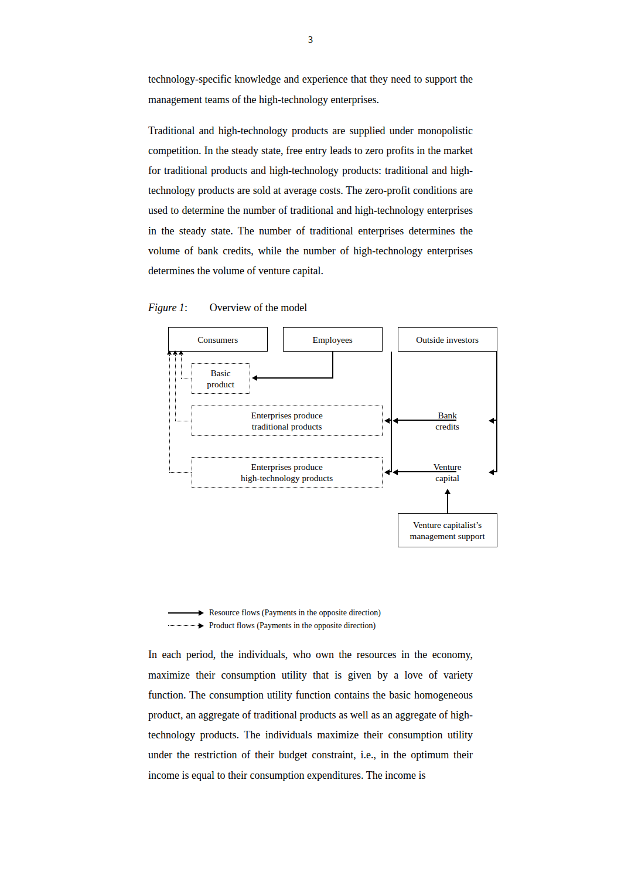3
technology-specific knowledge and experience that they need to support the management teams of the high-technology enterprises.
Traditional and high-technology products are supplied under monopolistic competition. In the steady state, free entry leads to zero profits in the market for traditional products and high-technology products: traditional and high-technology products are sold at average costs. The zero-profit conditions are used to determine the number of traditional and high-technology enterprises in the steady state. The number of traditional enterprises determines the volume of bank credits, while the number of high-technology enterprises determines the volume of venture capital.
Figure 1: Overview of the model
Consumers
Employees
Outside investors
Basic
product
Enterprises produce
traditional products
Bank
credits
Enterprises produce
high-technology products
Venture
capital
Venture capitalist’s
management support
Resource flows (Payments in the opposite direction)
Product flows (Payments in the opposite direction)
In each period, the individuals, who own the resources in the economy, maximize their consumption utility that is given by a love of variety function. The consumption utility function contains the basic homogeneous product, an aggregate of traditional products as well as an aggregate of high-technology products. The individuals maximize their consumption utility under the restriction of their budget constraint, i.e., in the optimum their income is equal to their consumption expenditures. The income is